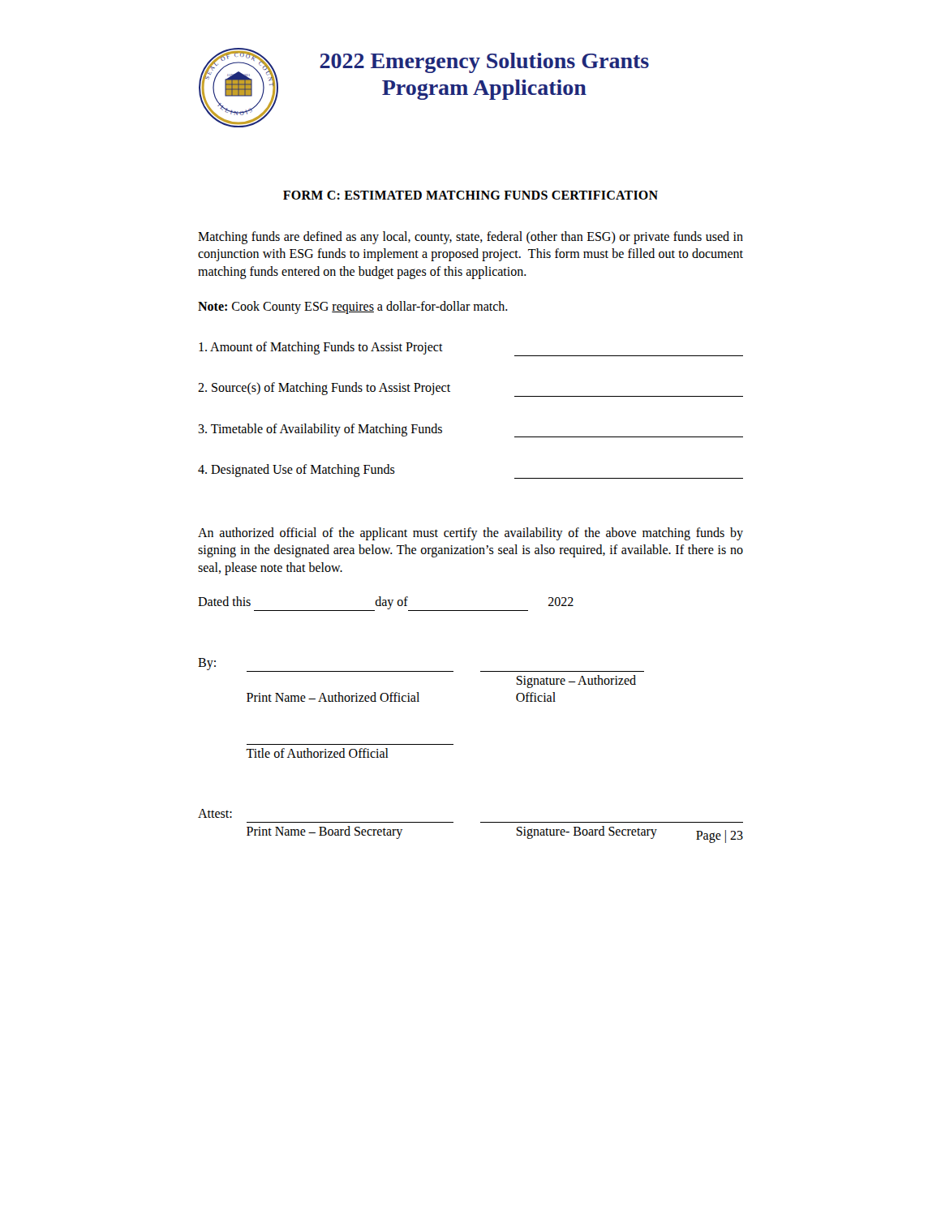SEAL OF COOK COUNTY ILLINOIS JANUARY 1831
2022 Emergency Solutions Grants
Program Application
FORM C: ESTIMATED MATCHING FUNDS CERTIFICATION
Matching funds are defined as any local, county, state, federal (other than ESG) or private funds used in conjunction with ESG funds to implement a proposed project. This form must be filled out to document matching funds entered on the budget pages of this application.
Note: Cook County ESG requires a dollar-for-dollar match.
| 1. Amount of Matching Funds to Assist Project | | |
| 2. Source(s) of Matching Funds to Assist Project | | |
| 3. Timetable of Availability of Matching Funds | | |
| 4. Designated Use of Matching Funds | | |
An authorized official of the applicant must certify the availability of the above matching funds by signing in the designated area below. The organization’s seal is also required, if available. If there is no seal, please note that below.
Dated this day of 2022
| By: | | | | |
| | Print Name – Authorized Official | | Signature – Authorized Official | |
| | Title of Authorized Official | | | |
| Attest: | | | |
| | Print Name – Board Secretary | | Signature- Board Secretary |
Page | 23